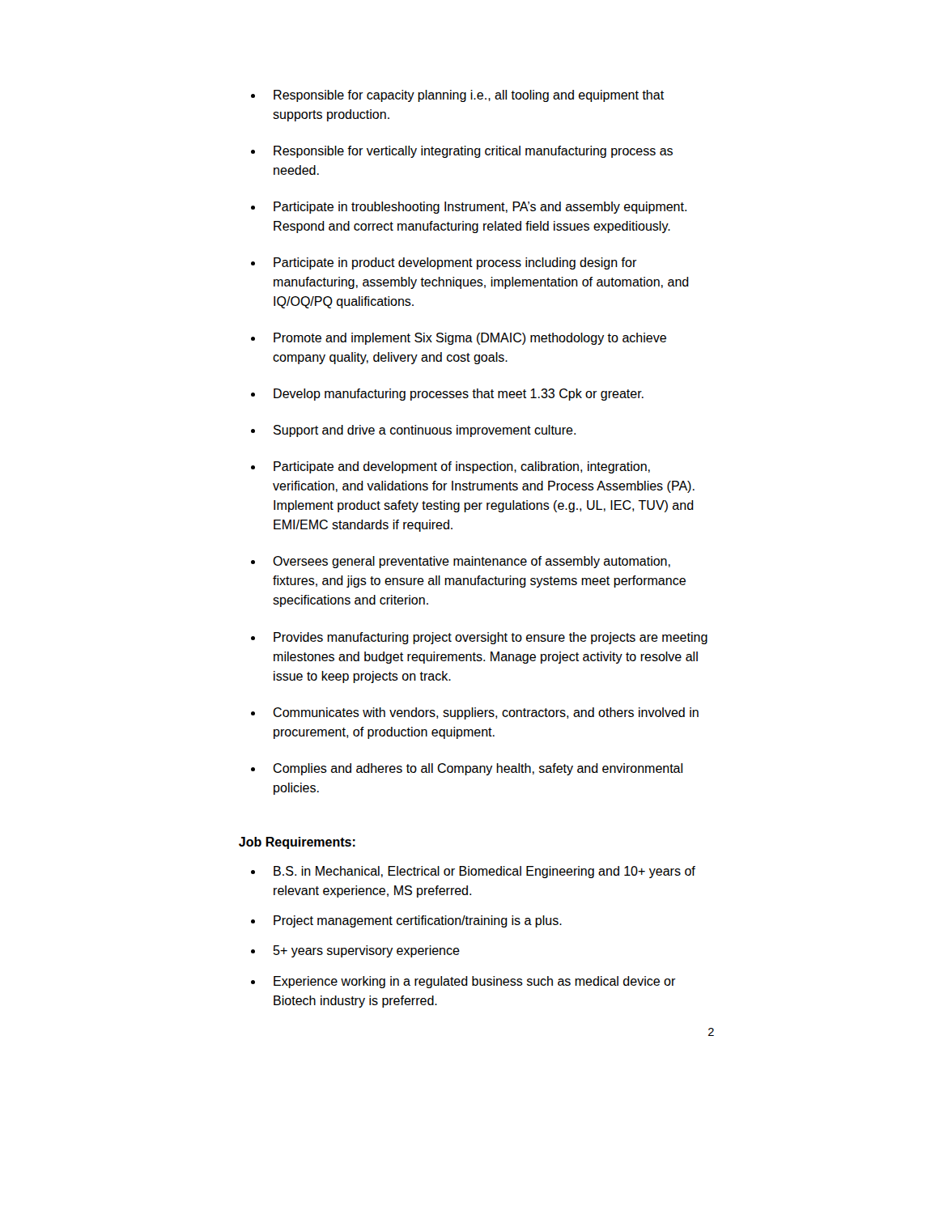Responsible for capacity planning i.e., all tooling and equipment that supports production.
Responsible for vertically integrating critical manufacturing process as needed.
Participate in troubleshooting Instrument, PA’s and assembly equipment. Respond and correct manufacturing related field issues expeditiously.
Participate in product development process including design for manufacturing, assembly techniques, implementation of automation, and IQ/OQ/PQ qualifications.
Promote and implement Six Sigma (DMAIC) methodology to achieve company quality, delivery and cost goals.
Develop manufacturing processes that meet 1.33 Cpk or greater.
Support and drive a continuous improvement culture.
Participate and development of inspection, calibration, integration, verification, and validations for Instruments and Process Assemblies (PA). Implement product safety testing per regulations (e.g., UL, IEC, TUV) and EMI/EMC standards if required.
Oversees general preventative maintenance of assembly automation, fixtures, and jigs to ensure all manufacturing systems meet performance specifications and criterion.
Provides manufacturing project oversight to ensure the projects are meeting milestones and budget requirements. Manage project activity to resolve all issue to keep projects on track.
Communicates with vendors, suppliers, contractors, and others involved in procurement, of production equipment.
Complies and adheres to all Company health, safety and environmental policies.
Job Requirements:
B.S. in Mechanical, Electrical or Biomedical Engineering and 10+ years of relevant experience, MS preferred.
Project management certification/training is a plus.
5+ years supervisory experience
Experience working in a regulated business such as medical device or Biotech industry is preferred.
2